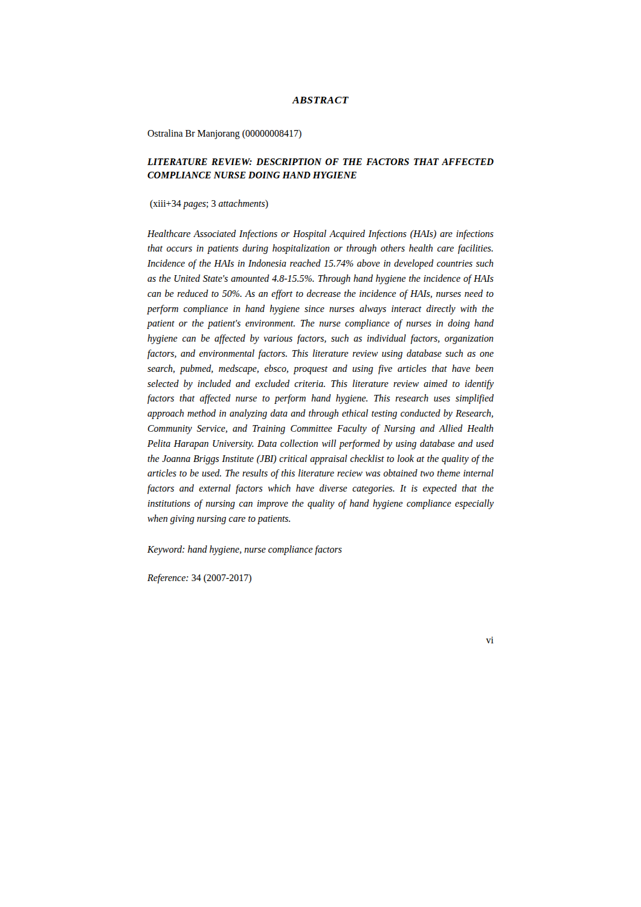ABSTRACT
Ostralina Br Manjorang (00000008417)
LITERATURE REVIEW: DESCRIPTION OF THE FACTORS THAT AFFECTED COMPLIANCE NURSE DOING HAND HYGIENE
(xiii+34 pages; 3 attachments)
Healthcare Associated Infections or Hospital Acquired Infections (HAIs) are infections that occurs in patients during hospitalization or through others health care facilities. Incidence of the HAIs in Indonesia reached 15.74% above in developed countries such as the United State's amounted 4.8-15.5%. Through hand hygiene the incidence of HAIs can be reduced to 50%. As an effort to decrease the incidence of HAIs, nurses need to perform compliance in hand hygiene since nurses always interact directly with the patient or the patient's environment. The nurse compliance of nurses in doing hand hygiene can be affected by various factors, such as individual factors, organization factors, and environmental factors. This literature review using database such as one search, pubmed, medscape, ebsco, proquest and using five articles that have been selected by included and excluded criteria. This literature review aimed to identify factors that affected nurse to perform hand hygiene. This research uses simplified approach method in analyzing data and through ethical testing conducted by Research, Community Service, and Training Committee Faculty of Nursing and Allied Health Pelita Harapan University. Data collection will performed by using database and used the Joanna Briggs Institute (JBI) critical appraisal checklist to look at the quality of the articles to be used. The results of this literature reciew was obtained two theme internal factors and external factors which have diverse categories. It is expected that the institutions of nursing can improve the quality of hand hygiene compliance especially when giving nursing care to patients.
Keyword: hand hygiene, nurse compliance factors
Reference: 34 (2007-2017)
vi